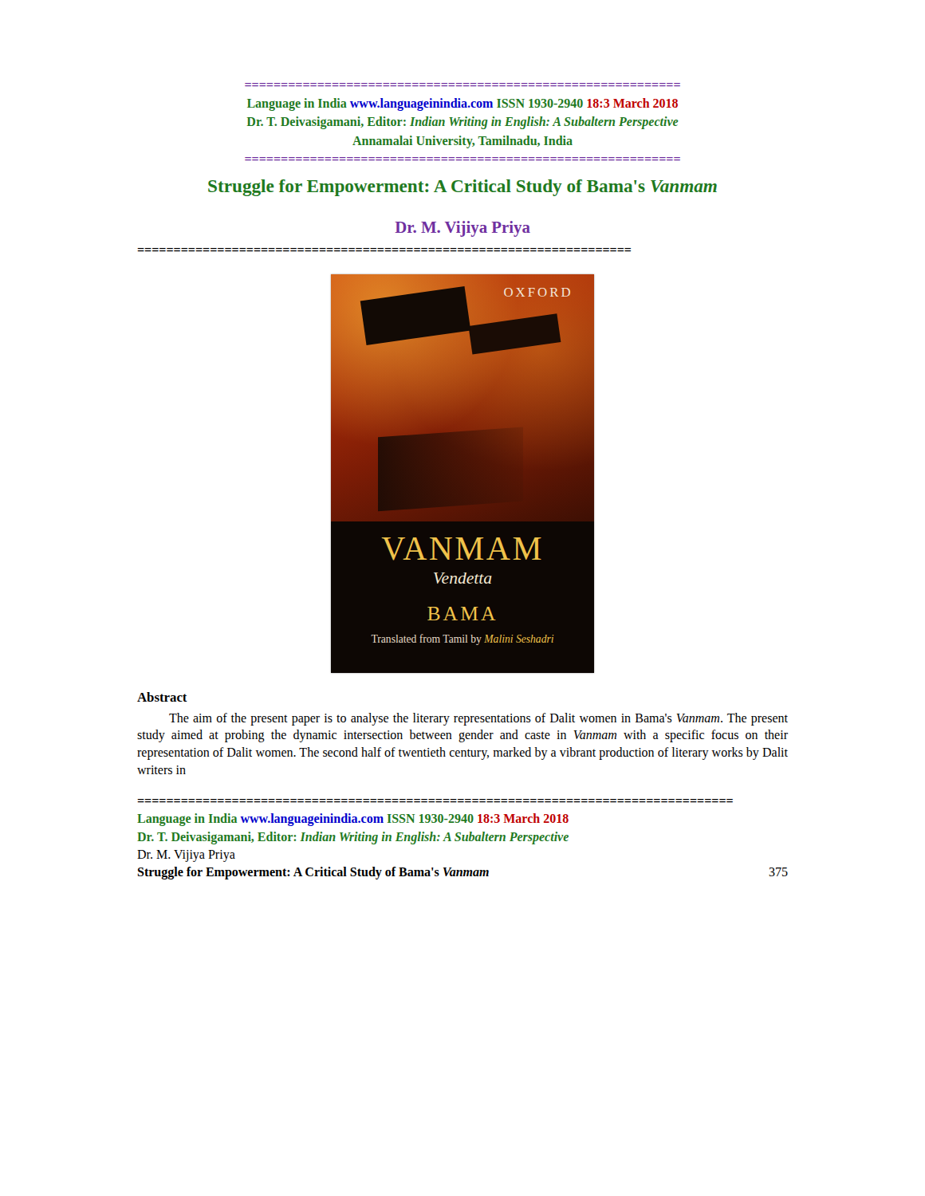============================================================
Language in India www.languageinindia.com ISSN 1930-2940 18:3 March 2018
Dr. T. Deivasigamani, Editor: Indian Writing in English: A Subaltern Perspective
Annamalai University, Tamilnadu, India
============================================================
Struggle for Empowerment: A Critical Study of Bama's Vanmam
Dr. M. Vijiya Priya
====================================================================
OXFORD
VANMAM
Vendetta
BAMA
Translated from Tamil by Malini Seshadri
Abstract
The aim of the present paper is to analyse the literary representations of Dalit women in Bama's Vanmam. The present study aimed at probing the dynamic intersection between gender and caste in Vanmam with a specific focus on their representation of Dalit women. The second half of twentieth century, marked by a vibrant production of literary works by Dalit writers in
==================================================================================
Language in India www.languageinindia.com ISSN 1930-2940 18:3 March 2018
Dr. T. Deivasigamani, Editor: Indian Writing in English: A Subaltern Perspective
Dr. M. Vijiya Priya
Struggle for Empowerment: A Critical Study of Bama's Vanmam 375